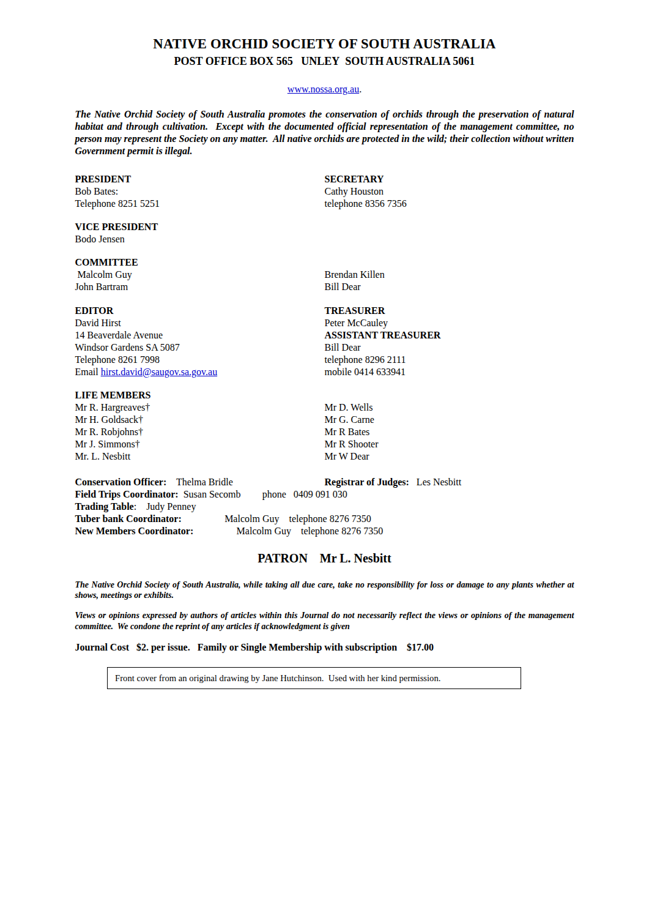NATIVE ORCHID SOCIETY OF SOUTH AUSTRALIA
POST OFFICE BOX 565 UNLEY SOUTH AUSTRALIA 5061
www.nossa.org.au.
The Native Orchid Society of South Australia promotes the conservation of orchids through the preservation of natural habitat and through cultivation. Except with the documented official representation of the management committee, no person may represent the Society on any matter. All native orchids are protected in the wild; their collection without written Government permit is illegal.
| President Bob Bates: Telephone 8251 5251 | Secretary Cathy Houston telephone 8356 7356 |
| Vice President Bodo Jensen | |
| Committee Malcolm Guy John Bartram | Brendan Killen Bill Dear |
| Editor David Hirst 14 Beaverdale Avenue Windsor Gardens SA 5087 Telephone 8261 7998 Email hirst.david@saugov.sa.gov.au | Treasurer Peter McCauley Assistant Treasurer Bill Dear telephone 8296 2111 mobile 0414 633941 |
| Life Members Mr R. Hargreaves† Mr H. Goldsack† Mr R. Robjohns† Mr J. Simmons† Mr. L. Nesbitt | Mr D. Wells Mr G. Carne Mr R Bates Mr R Shooter Mr W Dear |
| Conservation Officer: Thelma Bridle | Registrar of Judges: Les Nesbitt |
Field Trips Coordinator: Susan Secomb phone 0409 091 030
Trading Table: Judy Penney
Tuber bank Coordinator: Malcolm Guy telephone 8276 7350
New Members Coordinator: Malcolm Guy telephone 8276 7350
PATRON Mr L. Nesbitt
The Native Orchid Society of South Australia, while taking all due care, take no responsibility for loss or damage to any plants whether at shows, meetings or exhibits.
Views or opinions expressed by authors of articles within this Journal do not necessarily reflect the views or opinions of the management committee. We condone the reprint of any articles if acknowledgment is given
Journal Cost $2. per issue. Family or Single Membership with subscription $17.00
Front cover from an original drawing by Jane Hutchinson. Used with her kind permission.